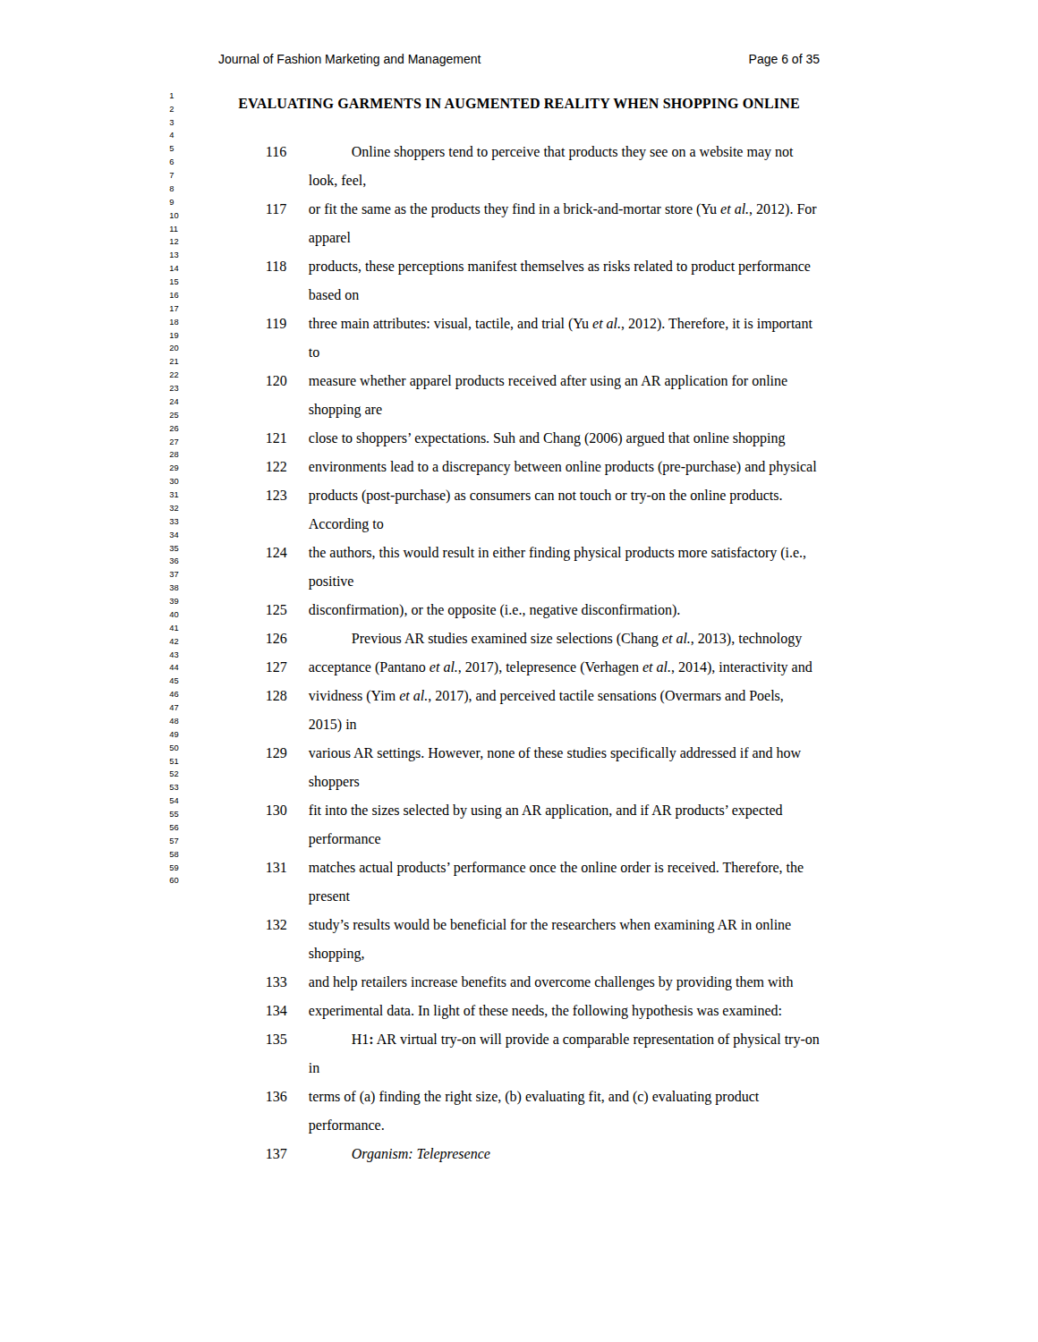1
2
3
4
5
6
7
8
9
10
11
12
13
14
15
16
17
18
19
20
21
22
23
24
25
26
27
28
29
30
31
32
33
34
35
36
37
38
39
40
41
42
43
44
45
46
47
48
49
50
51
52
53
54
55
56
57
58
59
60
Journal of Fashion Marketing and Management Page 6 of 35
EVALUATING GARMENTS IN AUGMENTED REALITY WHEN SHOPPING ONLINE
116 Online shoppers tend to perceive that products they see on a website may not look, feel,
117 or fit the same as the products they find in a brick-and-mortar store (Yu et al., 2012). For apparel
118 products, these perceptions manifest themselves as risks related to product performance based on
119 three main attributes: visual, tactile, and trial (Yu et al., 2012). Therefore, it is important to
120 measure whether apparel products received after using an AR application for online shopping are
121 close to shoppers’ expectations. Suh and Chang (2006) argued that online shopping
122 environments lead to a discrepancy between online products (pre-purchase) and physical
123 products (post-purchase) as consumers can not touch or try-on the online products. According to
124 the authors, this would result in either finding physical products more satisfactory (i.e., positive
125 disconfirmation), or the opposite (i.e., negative disconfirmation).
126 Previous AR studies examined size selections (Chang et al., 2013), technology
127 acceptance (Pantano et al., 2017), telepresence (Verhagen et al., 2014), interactivity and
128 vividness (Yim et al., 2017), and perceived tactile sensations (Overmars and Poels, 2015) in
129 various AR settings. However, none of these studies specifically addressed if and how shoppers
130 fit into the sizes selected by using an AR application, and if AR products’ expected performance
131 matches actual products’ performance once the online order is received. Therefore, the present
132 study’s results would be beneficial for the researchers when examining AR in online shopping,
133 and help retailers increase benefits and overcome challenges by providing them with
134 experimental data. In light of these needs, the following hypothesis was examined:
135 H1: AR virtual try-on will provide a comparable representation of physical try-on in
136 terms of (a) finding the right size, (b) evaluating fit, and (c) evaluating product performance.
137 Organism: Telepresence